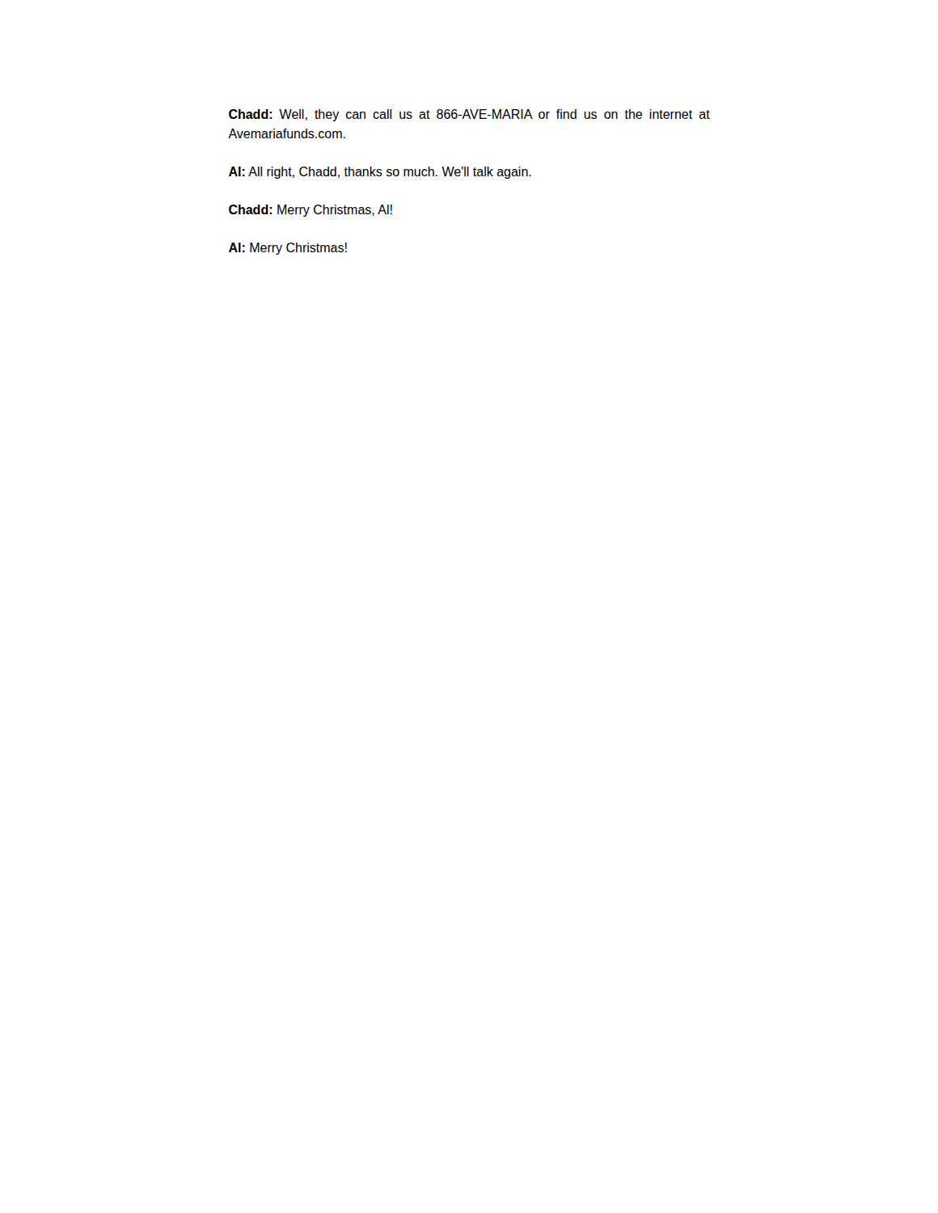Chadd: Well, they can call us at 866-AVE-MARIA or find us on the internet at Avemariafunds.com.
Al: All right, Chadd, thanks so much. We'll talk again.
Chadd: Merry Christmas, Al!
Al: Merry Christmas!